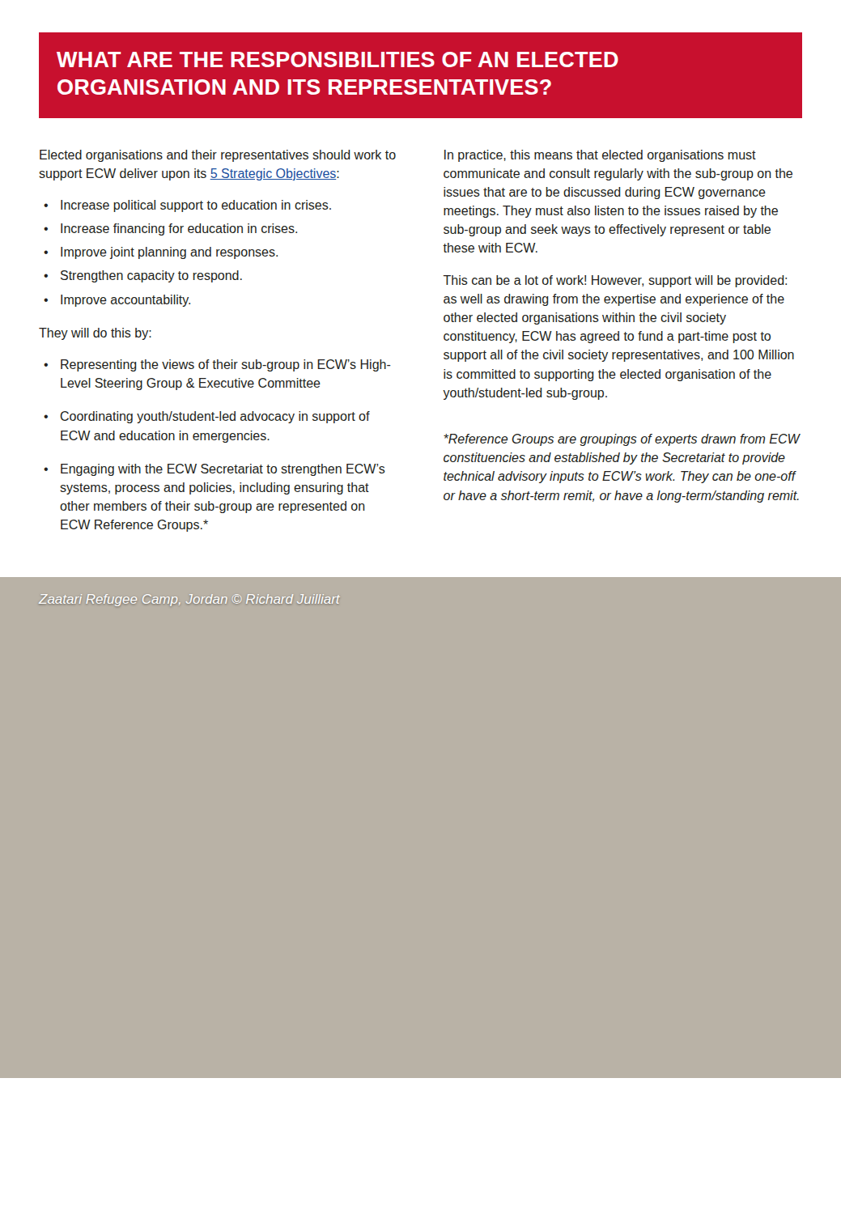What are the responsibilities of an elected organisation and its representatives?
Elected organisations and their representatives should work to support ECW deliver upon its 5 Strategic Objectives:
Increase political support to education in crises.
Increase financing for education in crises.
Improve joint planning and responses.
Strengthen capacity to respond.
Improve accountability.
They will do this by:
Representing the views of their sub-group in ECW’s High-Level Steering Group & Executive Committee
Coordinating youth/student-led advocacy in support of ECW and education in emergencies.
Engaging with the ECW Secretariat to strengthen ECW’s systems, process and policies, including ensuring that other members of their sub-group are represented on ECW Reference Groups.*
In practice, this means that elected organisations must communicate and consult regularly with the sub-group on the issues that are to be discussed during ECW governance meetings. They must also listen to the issues raised by the sub-group and seek ways to effectively represent or table these with ECW.
This can be a lot of work! However, support will be provided: as well as drawing from the expertise and experience of the other elected organisations within the civil society constituency, ECW has agreed to fund a part-time post to support all of the civil society representatives, and 100 Million is committed to supporting the elected organisation of the youth/student-led sub-group.
*Reference Groups are groupings of experts drawn from ECW constituencies and established by the Secretariat to provide technical advisory inputs to ECW’s work. They can be one-off or have a short-term remit, or have a long-term/standing remit.
Zaatari Refugee Camp, Jordan © Richard Juilliart